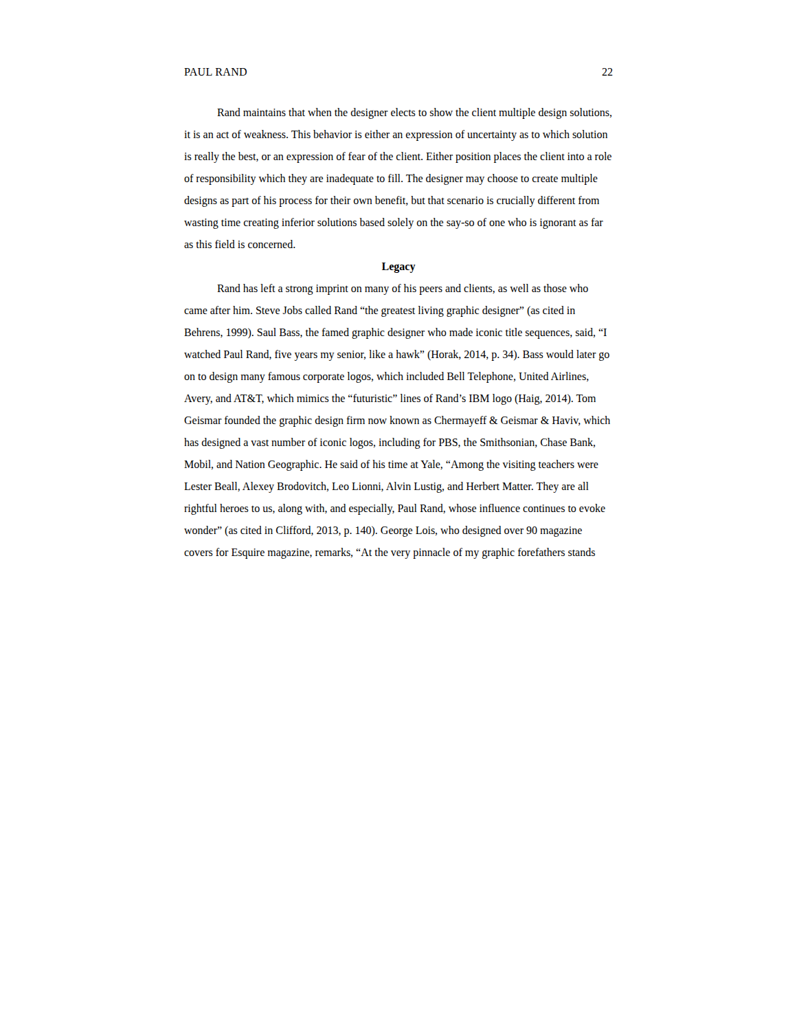PAUL RAND 22
Rand maintains that when the designer elects to show the client multiple design solutions, it is an act of weakness. This behavior is either an expression of uncertainty as to which solution is really the best, or an expression of fear of the client. Either position places the client into a role of responsibility which they are inadequate to fill. The designer may choose to create multiple designs as part of his process for their own benefit, but that scenario is crucially different from wasting time creating inferior solutions based solely on the say-so of one who is ignorant as far as this field is concerned.
Legacy
Rand has left a strong imprint on many of his peers and clients, as well as those who came after him. Steve Jobs called Rand “the greatest living graphic designer” (as cited in Behrens, 1999). Saul Bass, the famed graphic designer who made iconic title sequences, said, “I watched Paul Rand, five years my senior, like a hawk” (Horak, 2014, p. 34). Bass would later go on to design many famous corporate logos, which included Bell Telephone, United Airlines, Avery, and AT&T, which mimics the “futuristic” lines of Rand’s IBM logo (Haig, 2014). Tom Geismar founded the graphic design firm now known as Chermayeff & Geismar & Haviv, which has designed a vast number of iconic logos, including for PBS, the Smithsonian, Chase Bank, Mobil, and Nation Geographic. He said of his time at Yale, “Among the visiting teachers were Lester Beall, Alexey Brodovitch, Leo Lionni, Alvin Lustig, and Herbert Matter. They are all rightful heroes to us, along with, and especially, Paul Rand, whose influence continues to evoke wonder” (as cited in Clifford, 2013, p. 140). George Lois, who designed over 90 magazine covers for Esquire magazine, remarks, “At the very pinnacle of my graphic forefathers stands